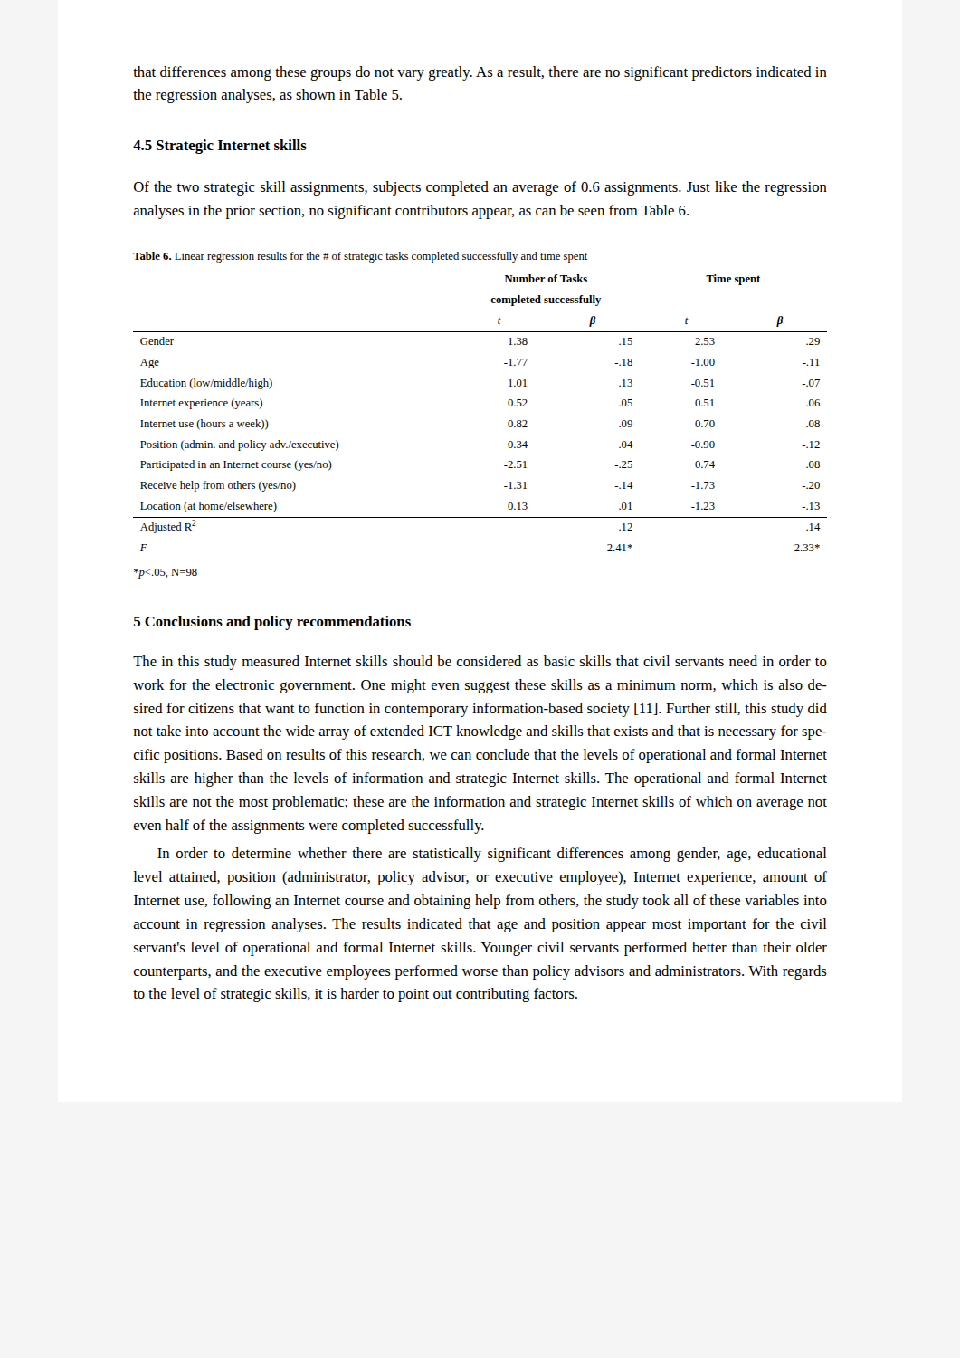that differences among these groups do not vary greatly. As a result, there are no significant predictors indicated in the regression analyses, as shown in Table 5.
4.5 Strategic Internet skills
Of the two strategic skill assignments, subjects completed an average of 0.6 assignments. Just like the regression analyses in the prior section, no significant contributors appear, as can be seen from Table 6.
Table 6. Linear regression results for the # of strategic tasks completed successfully and time spent
| | Number of Tasks | Time spent |
| | completed successfully | |
| | t | β | t | β |
| Gender | 1.38 | .15 | 2.53 | .29 |
| Age | -1.77 | -.18 | -1.00 | -.11 |
| Education (low/middle/high) | 1.01 | .13 | -0.51 | -.07 |
| Internet experience (years) | 0.52 | .05 | 0.51 | .06 |
| Internet use (hours a week)) | 0.82 | .09 | 0.70 | .08 |
| Position (admin. and policy adv./executive) | 0.34 | .04 | -0.90 | -.12 |
| Participated in an Internet course (yes/no) | -2.51 | -.25 | 0.74 | .08 |
| Receive help from others (yes/no) | -1.31 | -.14 | -1.73 | -.20 |
| Location (at home/elsewhere) | 0.13 | .01 | -1.23 | -.13 |
| Adjusted R 2 | | .12 | | .14 |
| F | | 2.41* | | 2.33* |
*p<.05, N=98
5 Conclusions and policy recommendations
The in this study measured Internet skills should be considered as basic skills that civil servants need in order to work for the electronic government. One might even suggest these skills as a minimum norm, which is also desired for citizens that want to function in contemporary information-based society [11]. Further still, this study did not take into account the wide array of extended ICT knowledge and skills that exists and that is necessary for specific positions. Based on results of this research, we can conclude that the levels of operational and formal Internet skills are higher than the levels of information and strategic Internet skills. The operational and formal Internet skills are not the most problematic; these are the information and strategic Internet skills of which on average not even half of the assignments were completed successfully.
In order to determine whether there are statistically significant differences among gender, age, educational level attained, position (administrator, policy advisor, or executive employee), Internet experience, amount of Internet use, following an Internet course and obtaining help from others, the study took all of these variables into account in regression analyses. The results indicated that age and position appear most important for the civil servant's level of operational and formal Internet skills. Younger civil servants performed better than their older counterparts, and the executive employees performed worse than policy advisors and administrators. With regards to the level of strategic skills, it is harder to point out contributing factors.